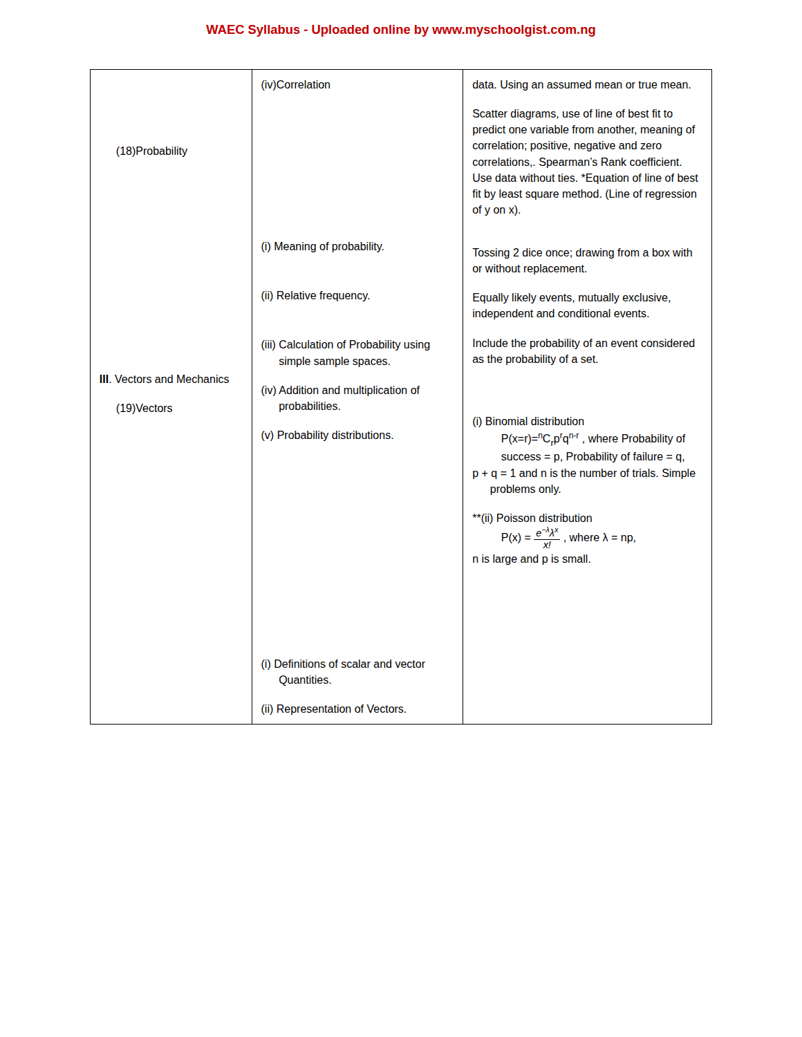WAEC Syllabus - Uploaded online by www.myschoolgist.com.ng
| (18)Probability III . Vectors and Mechanics (19)Vectors | (iv)Correlation (i) Meaning of probability. (ii) Relative frequency. (iii) Calculation of Probability using simple sample spaces. (iv) Addition and multiplication of probabilities. (v) Probability distributions. (i) Definitions of scalar and vector Quantities. (ii) Representation of Vectors. | data. Using an assumed mean or true mean. Scatter diagrams, use of line of best fit to predict one variable from another, meaning of correlation; positive, negative and zero correlations,. Spearman’s Rank coefficient. Use data without ties. *Equation of line of best fit by least square method. (Line of regression of y on x). Tossing 2 dice once; drawing from a box with or without replacement. Equally likely events, mutually exclusive, independent and conditional events. Include the probability of an event considered as the probability of a set. (i) Binomial distribution P(x=r)= n C r p r q n-r , where Probability of success = p, Probability of failure = q, p + q = 1 and n is the number of trials. Simple problems only. **(ii) Poisson distribution P(x) = e −λ λ x x! , where λ = np, n is large and p is small. |